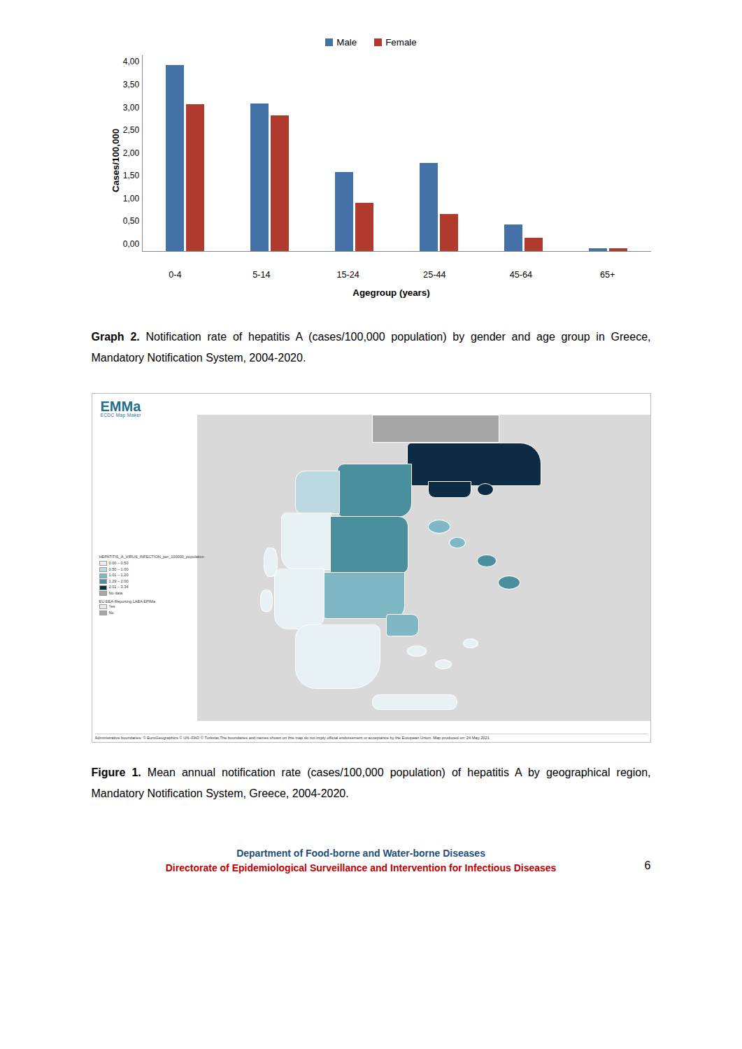Male
Female
Cases/100,000
4,00 3,50 3,00 2,50 2,00 1,50 1,00 0,50 0,00
0-4 : M 3.80 F 3.00
5-14 : M 3.02 F 2.77
15-24 : M 1.62 F 0.98
25-44 : M 1.80 F 0.76
45-64 : M 0.54 F 0.27
65+ : M 0.05 F 0.05
0-4 5-14 15-24 25-44 45-64 65+
Agegroup (years)
Graph 2. Notification rate of hepatitis A (cases/100,000 population) by gender and age group in Greece, Mandatory Notification System, 2004-2020.
EMMaECDC Map Maker
HEPATITIS_A_VIRUS_INFECTION_per_100000_population
0.00 – 0.50
0.50 – 1.00
1.01 – 1.20
1.29 – 2.00
2.01 – 3.34
No data
EU EEA-Reporting LAEA EPIMa
Yes
No
Administrative boundaries: © EuroGeographics © UN–FAO © Turkstat.The boundaries and names shown on this map do not imply official endorsement or acceptance by the European Union. Map produced on: 24 May 2021
Figure 1. Mean annual notification rate (cases/100,000 population) of hepatitis A by geographical region, Mandatory Notification System, Greece, 2004-2020.
Department of Food-borne and Water-borne Diseases
Directorate of Epidemiological Surveillance and Intervention for Infectious Diseases
6